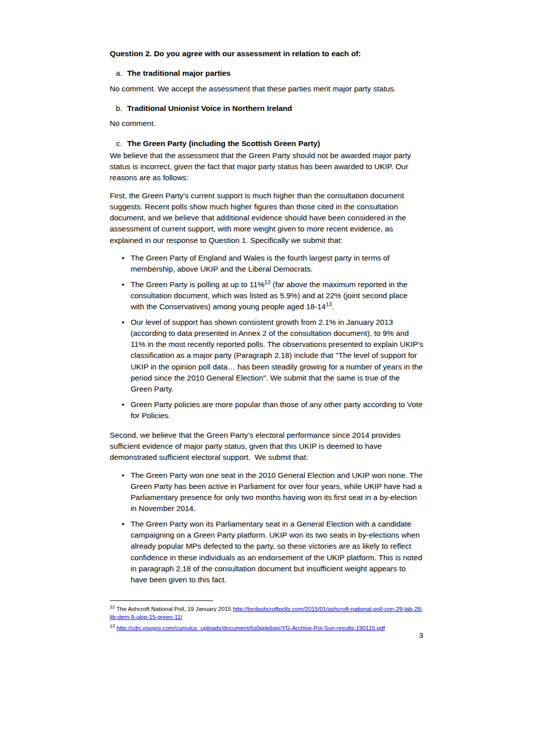Question 2. Do you agree with our assessment in relation to each of:
The traditional major parties
No comment. We accept the assessment that these parties merit major party status.
Traditional Unionist Voice in Northern Ireland
No comment.
The Green Party (including the Scottish Green Party)
We believe that the assessment that the Green Party should not be awarded major party status is incorrect, given the fact that major party status has been awarded to UKIP. Our reasons are as follows:
First, the Green Party's current support is much higher than the consultation document suggests. Recent polls show much higher figures than those cited in the consultation document, and we believe that additional evidence should have been considered in the assessment of current support, with more weight given to more recent evidence, as explained in our response to Question 1. Specifically we submit that:
The Green Party of England and Wales is the fourth largest party in terms of membership, above UKIP and the Liberal Democrats.
The Green Party is polling at up to 11%12 (far above the maximum reported in the consultation document, which was listed as 5.9%) and at 22% (joint second place with the Conservatives) among young people aged 18-1413.
Our level of support has shown consistent growth from 2.1% in January 2013 (according to data presented in Annex 2 of the consultation document), to 9% and 11% in the most recently reported polls. The observations presented to explain UKIP's classification as a major party (Paragraph 2.18) include that "The level of support for UKIP in the opinion poll data… has been steadily growing for a number of years in the period since the 2010 General Election". We submit that the same is true of the Green Party.
Green Party policies are more popular than those of any other party according to Vote for Policies.
Second, we believe that the Green Party's electoral performance since 2014 provides sufficient evidence of major party status, given that this UKIP is deemed to have demonstrated sufficient electoral support. We submit that:
The Green Party won one seat in the 2010 General Election and UKIP won none. The Green Party has been active in Parliament for over four years, while UKIP have had a Parliamentary presence for only two months having won its first seat in a by-election in November 2014.
The Green Party won its Parliamentary seat in a General Election with a candidate campaigning on a Green Party platform. UKIP won its two seats in by-elections when already popular MPs defected to the party, so these victories are as likely to reflect confidence in these individuals as an endorsement of the UKIP platform. This is noted in paragraph 2.18 of the consultation document but insufficient weight appears to have been given to this fact.
12 The Ashcroft National Poll, 19 January 2015 http://lordashcroftpolls.com/2015/01/ashcroft-national-poll-con-29-lab-28-lib-dem-9-ukip-15-green-11/
13 http://cdn.yougov.com/cumulus_uploads/document/6s0ppk6ajx/YG-Archive-Pol-Sun-results-190115.pdf
3